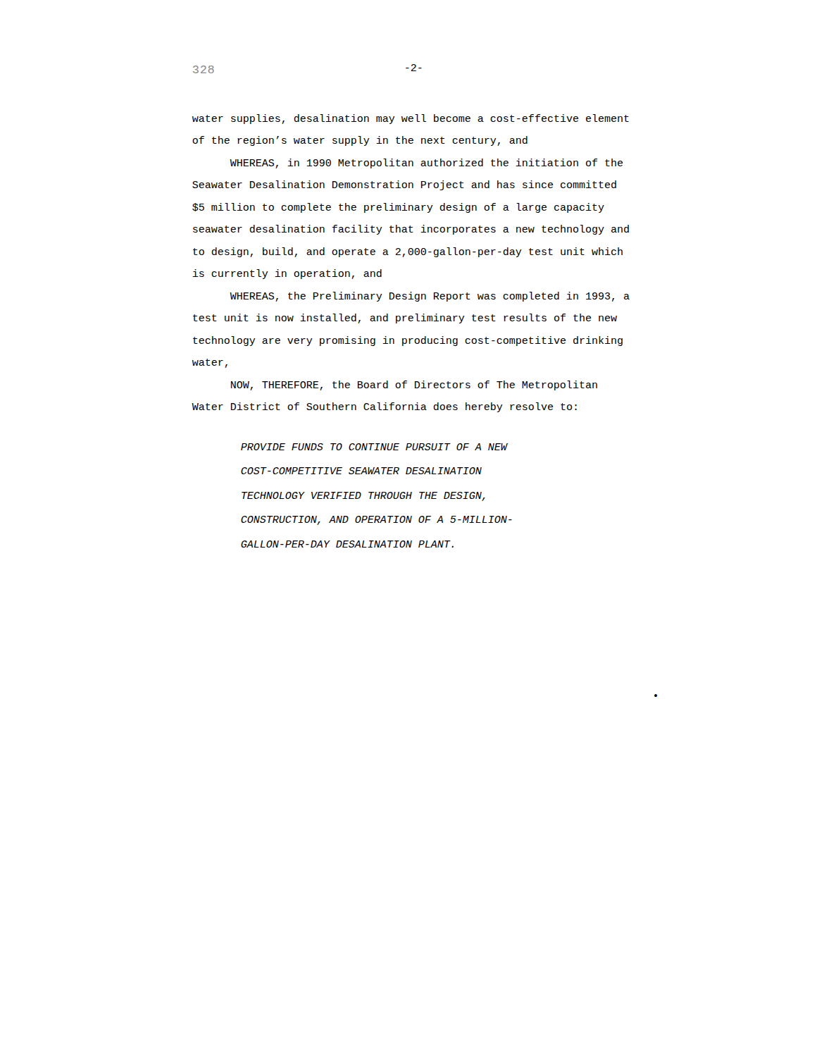328
-2-
water supplies, desalination may well become a cost-effective element of the region’s water supply in the next century, and
WHEREAS, in 1990 Metropolitan authorized the initiation of the Seawater Desalination Demonstration Project and has since committed $5 million to complete the preliminary design of a large capacity seawater desalination facility that incorporates a new technology and to design, build, and operate a 2,000-gallon-per-day test unit which is currently in operation, and
WHEREAS, the Preliminary Design Report was completed in 1993, a test unit is now installed, and preliminary test results of the new technology are very promising in producing cost-competitive drinking water,
NOW, THEREFORE, the Board of Directors of The Metropolitan Water District of Southern California does hereby resolve to:
PROVIDE FUNDS TO CONTINUE PURSUIT OF A NEW
COST-COMPETITIVE SEAWATER DESALINATION
TECHNOLOGY VERIFIED THROUGH THE DESIGN,
CONSTRUCTION, AND OPERATION OF A 5-MILLION-
GALLON-PER-DAY DESALINATION PLANT.
•